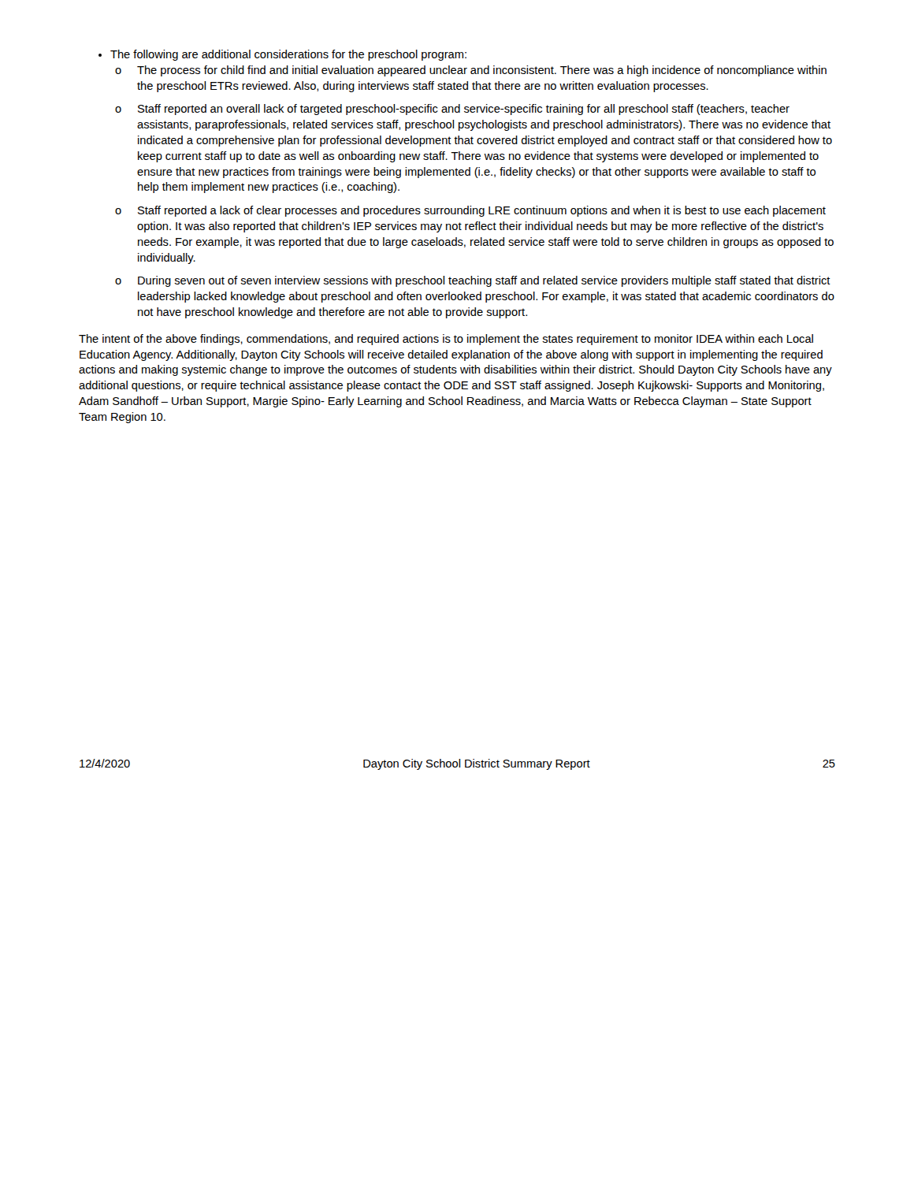The following are additional considerations for the preschool program:
The process for child find and initial evaluation appeared unclear and inconsistent. There was a high incidence of noncompliance within the preschool ETRs reviewed. Also, during interviews staff stated that there are no written evaluation processes.
Staff reported an overall lack of targeted preschool-specific and service-specific training for all preschool staff (teachers, teacher assistants, paraprofessionals, related services staff, preschool psychologists and preschool administrators). There was no evidence that indicated a comprehensive plan for professional development that covered district employed and contract staff or that considered how to keep current staff up to date as well as onboarding new staff. There was no evidence that systems were developed or implemented to ensure that new practices from trainings were being implemented (i.e., fidelity checks) or that other supports were available to staff to help them implement new practices (i.e., coaching).
Staff reported a lack of clear processes and procedures surrounding LRE continuum options and when it is best to use each placement option. It was also reported that children's IEP services may not reflect their individual needs but may be more reflective of the district's needs. For example, it was reported that due to large caseloads, related service staff were told to serve children in groups as opposed to individually.
During seven out of seven interview sessions with preschool teaching staff and related service providers multiple staff stated that district leadership lacked knowledge about preschool and often overlooked preschool. For example, it was stated that academic coordinators do not have preschool knowledge and therefore are not able to provide support.
The intent of the above findings, commendations, and required actions is to implement the states requirement to monitor IDEA within each Local Education Agency. Additionally, Dayton City Schools will receive detailed explanation of the above along with support in implementing the required actions and making systemic change to improve the outcomes of students with disabilities within their district. Should Dayton City Schools have any additional questions, or require technical assistance please contact the ODE and SST staff assigned. Joseph Kujkowski- Supports and Monitoring, Adam Sandhoff – Urban Support, Margie Spino- Early Learning and School Readiness, and Marcia Watts or Rebecca Clayman – State Support Team Region 10.
12/4/2020
Dayton City School District Summary Report
25